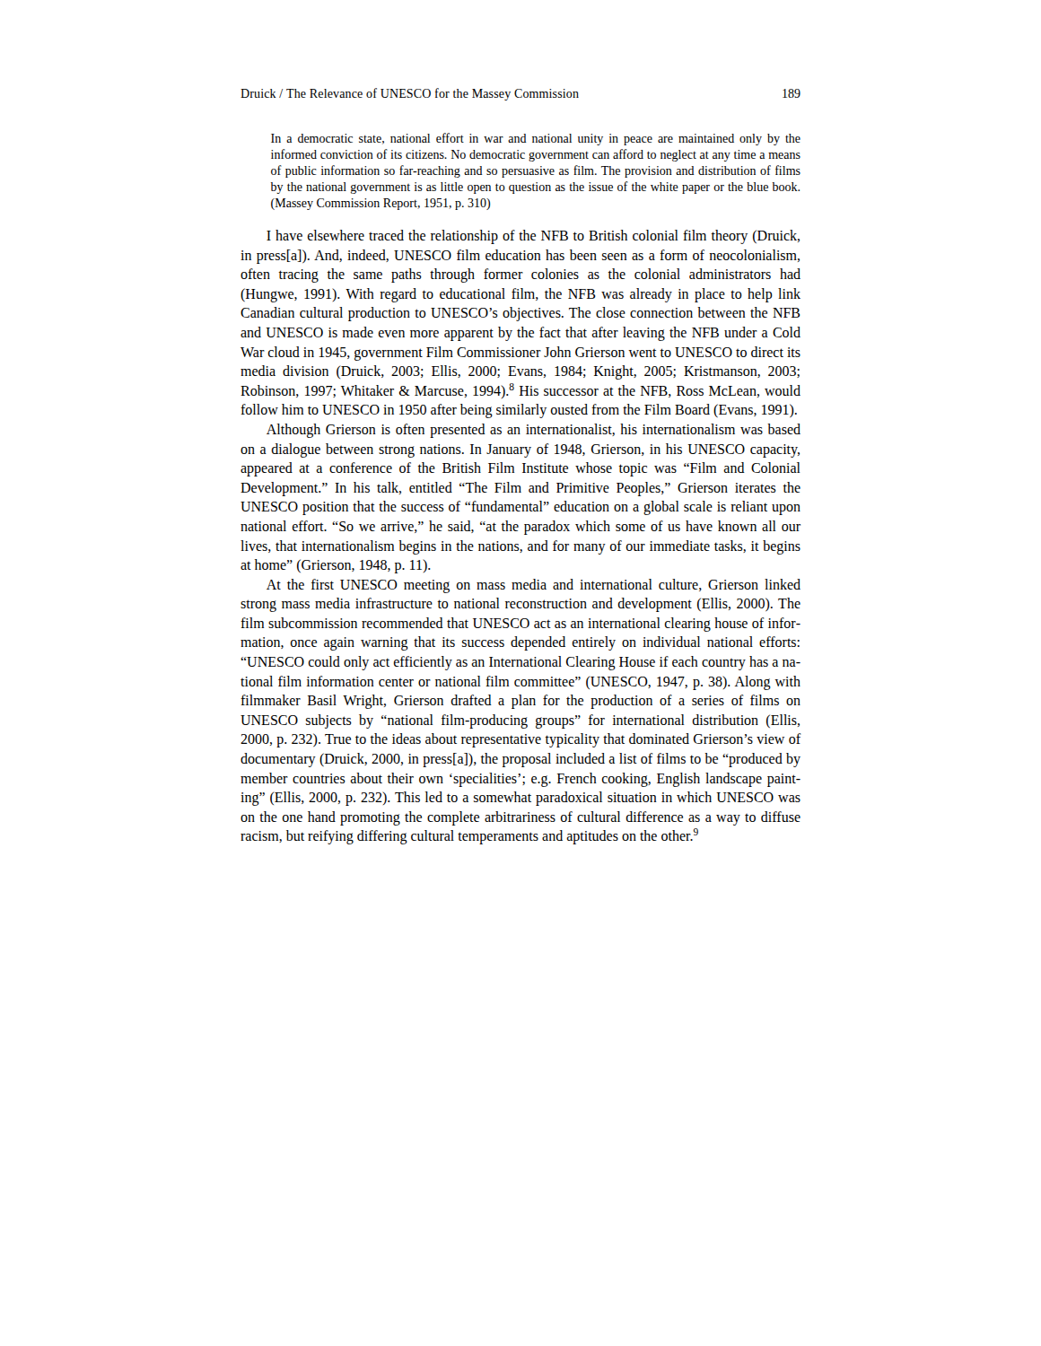Druick / The Relevance of UNESCO for the Massey Commission 189
In a democratic state, national effort in war and national unity in peace are maintained only by the informed conviction of its citizens. No democratic government can afford to neglect at any time a means of public information so far-reaching and so persuasive as film. The provision and distribution of films by the national government is as little open to question as the issue of the white paper or the blue book. (Massey Commission Report, 1951, p. 310)
I have elsewhere traced the relationship of the NFB to British colonial film theory (Druick, in press[a]). And, indeed, UNESCO film education has been seen as a form of neocolonialism, often tracing the same paths through former colonies as the colonial administrators had (Hungwe, 1991). With regard to educational film, the NFB was already in place to help link Canadian cultural production to UNESCO’s objectives. The close connection between the NFB and UNESCO is made even more apparent by the fact that after leaving the NFB under a Cold War cloud in 1945, government Film Commissioner John Grierson went to UNESCO to direct its media division (Druick, 2003; Ellis, 2000; Evans, 1984; Knight, 2005; Kristmanson, 2003; Robinson, 1997; Whitaker & Marcuse, 1994).8 His successor at the NFB, Ross McLean, would follow him to UNESCO in 1950 after being similarly ousted from the Film Board (Evans, 1991).
Although Grierson is often presented as an internationalist, his internationalism was based on a dialogue between strong nations. In January of 1948, Grierson, in his UNESCO capacity, appeared at a conference of the British Film Institute whose topic was “Film and Colonial Development.” In his talk, entitled “The Film and Primitive Peoples,” Grierson iterates the UNESCO position that the success of “fundamental” education on a global scale is reliant upon national effort. “So we arrive,” he said, “at the paradox which some of us have known all our lives, that internationalism begins in the nations, and for many of our immediate tasks, it begins at home” (Grierson, 1948, p. 11).
At the first UNESCO meeting on mass media and international culture, Grierson linked strong mass media infrastructure to national reconstruction and development (Ellis, 2000). The film subcommission recommended that UNESCO act as an international clearing house of information, once again warning that its success depended entirely on individual national efforts: “UNESCO could only act efficiently as an International Clearing House if each country has a national film information center or national film committee” (UNESCO, 1947, p. 38). Along with filmmaker Basil Wright, Grierson drafted a plan for the production of a series of films on UNESCO subjects by “national film-producing groups” for international distribution (Ellis, 2000, p. 232). True to the ideas about representative typicality that dominated Grierson’s view of documentary (Druick, 2000, in press[a]), the proposal included a list of films to be “produced by member countries about their own ‘specialities’; e.g. French cooking, English landscape painting” (Ellis, 2000, p. 232). This led to a somewhat paradoxical situation in which UNESCO was on the one hand promoting the complete arbitrariness of cultural difference as a way to diffuse racism, but reifying differing cultural temperaments and aptitudes on the other.9